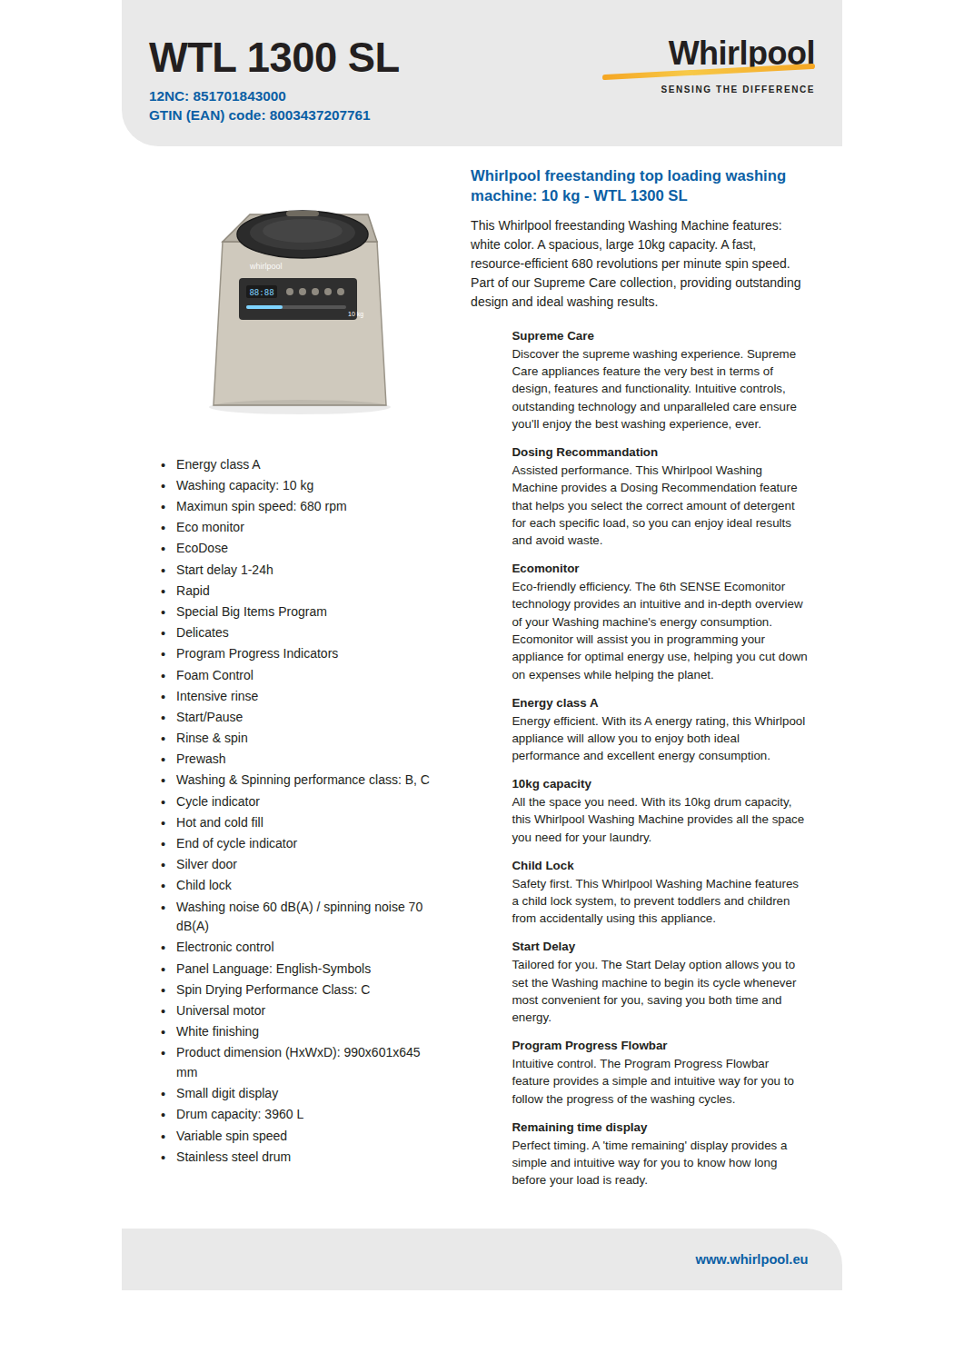WTL 1300 SL
12NC: 851701843000
GTIN (EAN) code: 8003437207761
Whirlpool
SENSING THE DIFFERENCE
88:88 whirlpool 10 kg
Energy class A
Washing capacity: 10 kg
Maximun spin speed: 680 rpm
Eco monitor
EcoDose
Start delay 1-24h
Rapid
Special Big Items Program
Delicates
Program Progress Indicators
Foam Control
Intensive rinse
Start/Pause
Rinse & spin
Prewash
Washing & Spinning performance class: B, C
Cycle indicator
Hot and cold fill
End of cycle indicator
Silver door
Child lock
Washing noise 60 dB(A) / spinning noise 70 dB(A)
Electronic control
Panel Language: English-Symbols
Spin Drying Performance Class: C
Universal motor
White finishing
Product dimension (HxWxD): 990x601x645 mm
Small digit display
Drum capacity: 3960 L
Variable spin speed
Stainless steel drum
Whirlpool freestanding top loading washing machine: 10 kg - WTL 1300 SL
This Whirlpool freestanding Washing Machine features: white color. A spacious, large 10kg capacity. A fast, resource-efficient 680 revolutions per minute spin speed. Part of our Supreme Care collection, providing outstanding design and ideal washing results.
Supreme Care
Discover the supreme washing experience. Supreme Care appliances feature the very best in terms of design, features and functionality. Intuitive controls, outstanding technology and unparalleled care ensure you'll enjoy the best washing experience, ever.
Dosing Recommandation
Assisted performance. This Whirlpool Washing Machine provides a Dosing Recommendation feature that helps you select the correct amount of detergent for each specific load, so you can enjoy ideal results and avoid waste.
Ecomonitor
Eco-friendly efficiency. The 6th SENSE Ecomonitor technology provides an intuitive and in-depth overview of your Washing machine's energy consumption. Ecomonitor will assist you in programming your appliance for optimal energy use, helping you cut down on expenses while helping the planet.
Energy class A
Energy efficient. With its A energy rating, this Whirlpool appliance will allow you to enjoy both ideal performance and excellent energy consumption.
10kg capacity
All the space you need. With its 10kg drum capacity, this Whirlpool Washing Machine provides all the space you need for your laundry.
Child Lock
Safety first. This Whirlpool Washing Machine features a child lock system, to prevent toddlers and children from accidentally using this appliance.
Start Delay
Tailored for you. The Start Delay option allows you to set the Washing machine to begin its cycle whenever most convenient for you, saving you both time and energy.
Program Progress Flowbar
Intuitive control. The Program Progress Flowbar feature provides a simple and intuitive way for you to follow the progress of the washing cycles.
Remaining time display
Perfect timing. A 'time remaining' display provides a simple and intuitive way for you to know how long before your load is ready.
www.whirlpool.eu